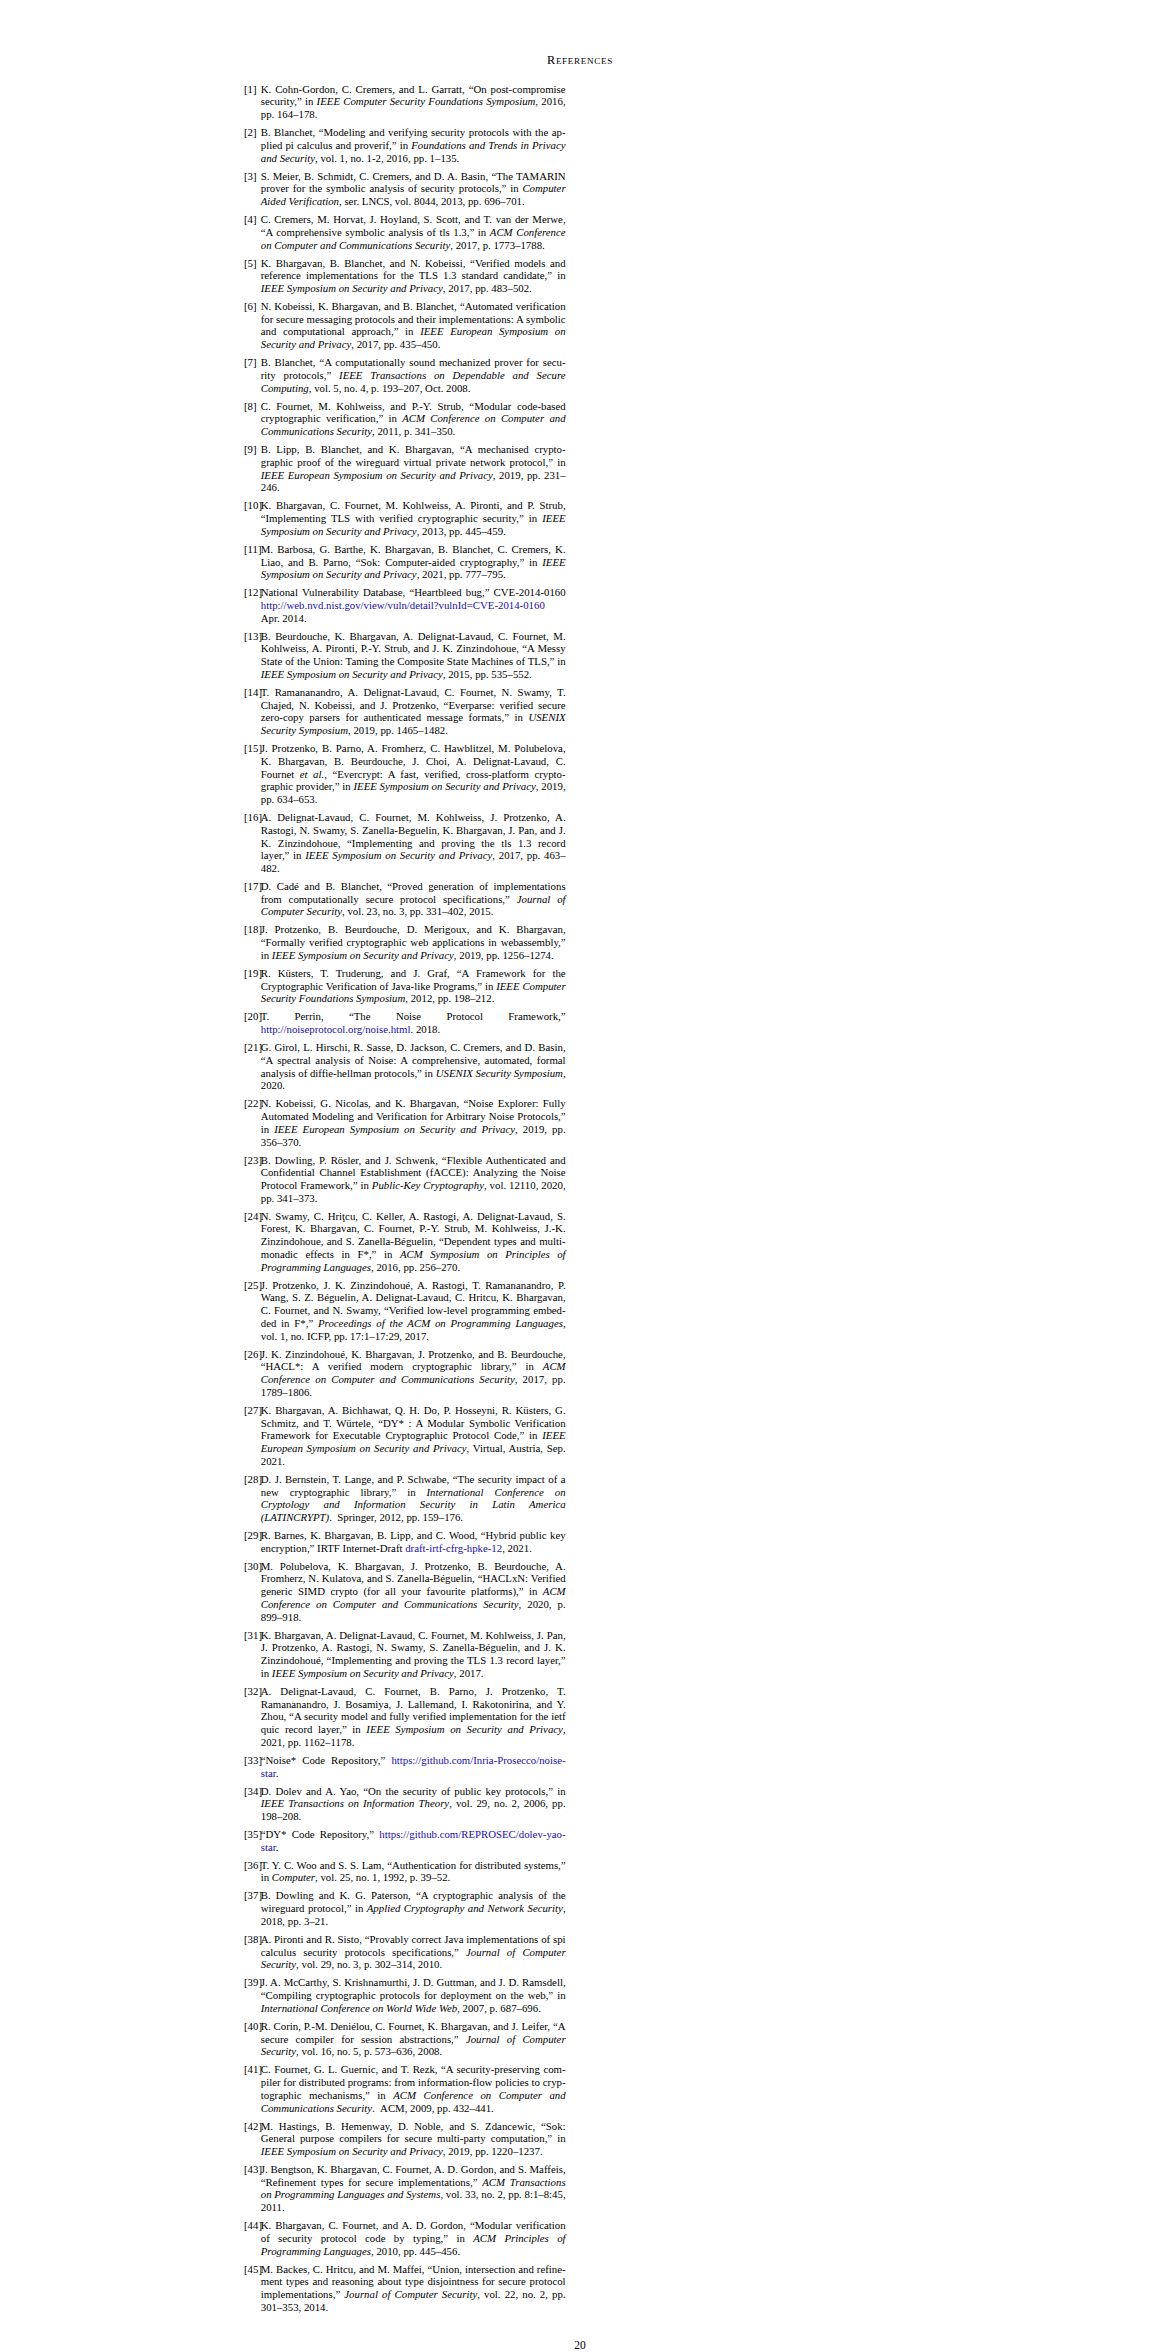References
[1] K. Cohn-Gordon, C. Cremers, and L. Garratt, “On post-compromise security,” in IEEE Computer Security Foundations Symposium, 2016, pp. 164–178.
[2] B. Blanchet, “Modeling and verifying security protocols with the applied pi calculus and proverif,” in Foundations and Trends in Privacy and Security, vol. 1, no. 1-2, 2016, pp. 1–135.
[3] S. Meier, B. Schmidt, C. Cremers, and D. A. Basin, “The TAMARIN prover for the symbolic analysis of security protocols,” in Computer Aided Verification, ser. LNCS, vol. 8044, 2013, pp. 696–701.
[4] C. Cremers, M. Horvat, J. Hoyland, S. Scott, and T. van der Merwe, “A comprehensive symbolic analysis of tls 1.3,” in ACM Conference on Computer and Communications Security, 2017, p. 1773–1788.
[5] K. Bhargavan, B. Blanchet, and N. Kobeissi, “Verified models and reference implementations for the TLS 1.3 standard candidate,” in IEEE Symposium on Security and Privacy, 2017, pp. 483–502.
[6] N. Kobeissi, K. Bhargavan, and B. Blanchet, “Automated verification for secure messaging protocols and their implementations: A symbolic and computational approach,” in IEEE European Symposium on Security and Privacy, 2017, pp. 435–450.
[7] B. Blanchet, “A computationally sound mechanized prover for security protocols,” IEEE Transactions on Dependable and Secure Computing, vol. 5, no. 4, p. 193–207, Oct. 2008.
[8] C. Fournet, M. Kohlweiss, and P.-Y. Strub, “Modular code-based cryptographic verification,” in ACM Conference on Computer and Communications Security, 2011, p. 341–350.
[9] B. Lipp, B. Blanchet, and K. Bhargavan, “A mechanised cryptographic proof of the wireguard virtual private network protocol,” in IEEE European Symposium on Security and Privacy, 2019, pp. 231–246.
[10] K. Bhargavan, C. Fournet, M. Kohlweiss, A. Pironti, and P. Strub, “Implementing TLS with verified cryptographic security,” in IEEE Symposium on Security and Privacy, 2013, pp. 445–459.
[11] M. Barbosa, G. Barthe, K. Bhargavan, B. Blanchet, C. Cremers, K. Liao, and B. Parno, “Sok: Computer-aided cryptography,” in IEEE Symposium on Security and Privacy, 2021, pp. 777–795.
[12] National Vulnerability Database, “Heartbleed bug,” CVE-2014-0160 http://web.nvd.nist.gov/view/vuln/detail?vulnId=CVE-2014-0160 Apr. 2014.
[13] B. Beurdouche, K. Bhargavan, A. Delignat-Lavaud, C. Fournet, M. Kohlweiss, A. Pironti, P.-Y. Strub, and J. K. Zinzindohoue, “A Messy State of the Union: Taming the Composite State Machines of TLS,” in IEEE Symposium on Security and Privacy, 2015, pp. 535–552.
[14] T. Ramananandro, A. Delignat-Lavaud, C. Fournet, N. Swamy, T. Chajed, N. Kobeissi, and J. Protzenko, “Everparse: verified secure zero-copy parsers for authenticated message formats,” in USENIX Security Symposium, 2019, pp. 1465–1482.
[15] J. Protzenko, B. Parno, A. Fromherz, C. Hawblitzel, M. Polubelova, K. Bhargavan, B. Beurdouche, J. Choi, A. Delignat-Lavaud, C. Fournet et al., “Evercrypt: A fast, verified, cross-platform cryptographic provider,” in IEEE Symposium on Security and Privacy, 2019, pp. 634–653.
[16] A. Delignat-Lavaud, C. Fournet, M. Kohlweiss, J. Protzenko, A. Rastogi, N. Swamy, S. Zanella-Beguelin, K. Bhargavan, J. Pan, and J. K. Zinzindohoue, “Implementing and proving the tls 1.3 record layer,” in IEEE Symposium on Security and Privacy, 2017, pp. 463–482.
[17] D. Cadé and B. Blanchet, “Proved generation of implementations from computationally secure protocol specifications,” Journal of Computer Security, vol. 23, no. 3, pp. 331–402, 2015.
[18] J. Protzenko, B. Beurdouche, D. Merigoux, and K. Bhargavan, “Formally verified cryptographic web applications in webassembly,” in IEEE Symposium on Security and Privacy, 2019, pp. 1256–1274.
[19] R. Küsters, T. Truderung, and J. Graf, “A Framework for the Cryptographic Verification of Java-like Programs,” in IEEE Computer Security Foundations Symposium, 2012, pp. 198–212.
[20] T. Perrin, “The Noise Protocol Framework,” http://noiseprotocol.org/noise.html. 2018.
[21] G. Girol, L. Hirschi, R. Sasse, D. Jackson, C. Cremers, and D. Basin, “A spectral analysis of Noise: A comprehensive, automated, formal analysis of diffie-hellman protocols,” in USENIX Security Symposium, 2020.
[22] N. Kobeissi, G. Nicolas, and K. Bhargavan, “Noise Explorer: Fully Automated Modeling and Verification for Arbitrary Noise Protocols,” in IEEE European Symposium on Security and Privacy, 2019, pp. 356–370.
[23] B. Dowling, P. Rösler, and J. Schwenk, “Flexible Authenticated and Confidential Channel Establishment (fACCE): Analyzing the Noise Protocol Framework,” in Public-Key Cryptography, vol. 12110, 2020, pp. 341–373.
[24] N. Swamy, C. Hriţcu, C. Keller, A. Rastogi, A. Delignat-Lavaud, S. Forest, K. Bhargavan, C. Fournet, P.-Y. Strub, M. Kohlweiss, J.-K. Zinzindohoue, and S. Zanella-Béguelin, “Dependent types and multi-monadic effects in F*,” in ACM Symposium on Principles of Programming Languages, 2016, pp. 256–270.
[25] J. Protzenko, J. K. Zinzindohoué, A. Rastogi, T. Ramananandro, P. Wang, S. Z. Béguelin, A. Delignat-Lavaud, C. Hritcu, K. Bhargavan, C. Fournet, and N. Swamy, “Verified low-level programming embedded in F*,” Proceedings of the ACM on Programming Languages, vol. 1, no. ICFP, pp. 17:1–17:29, 2017.
[26] J. K. Zinzindohoué, K. Bhargavan, J. Protzenko, and B. Beurdouche, “HACL*: A verified modern cryptographic library,” in ACM Conference on Computer and Communications Security, 2017, pp. 1789–1806.
[27] K. Bhargavan, A. Bichhawat, Q. H. Do, P. Hosseyni, R. Küsters, G. Schmitz, and T. Würtele, “DY* : A Modular Symbolic Verification Framework for Executable Cryptographic Protocol Code,” in IEEE European Symposium on Security and Privacy, Virtual, Austria, Sep. 2021.
[28] D. J. Bernstein, T. Lange, and P. Schwabe, “The security impact of a new cryptographic library,” in International Conference on Cryptology and Information Security in Latin America (LATINCRYPT). Springer, 2012, pp. 159–176.
[29] R. Barnes, K. Bhargavan, B. Lipp, and C. Wood, “Hybrid public key encryption,” IRTF Internet-Draft draft-irtf-cfrg-hpke-12, 2021.
[30] M. Polubelova, K. Bhargavan, J. Protzenko, B. Beurdouche, A. Fromherz, N. Kulatova, and S. Zanella-Béguelin, “HACLxN: Verified generic SIMD crypto (for all your favourite platforms),” in ACM Conference on Computer and Communications Security, 2020, p. 899–918.
[31] K. Bhargavan, A. Delignat-Lavaud, C. Fournet, M. Kohlweiss, J. Pan, J. Protzenko, A. Rastogi, N. Swamy, S. Zanella-Béguelin, and J. K. Zinzindohoué, “Implementing and proving the TLS 1.3 record layer,” in IEEE Symposium on Security and Privacy, 2017.
[32] A. Delignat-Lavaud, C. Fournet, B. Parno, J. Protzenko, T. Ramananandro, J. Bosamiya, J. Lallemand, I. Rakotonirina, and Y. Zhou, “A security model and fully verified implementation for the ietf quic record layer,” in IEEE Symposium on Security and Privacy, 2021, pp. 1162–1178.
[33]“Noise* Code Repository,” https://github.com/Inria-Prosecco/noise-star.
[34] D. Dolev and A. Yao, “On the security of public key protocols,” in IEEE Transactions on Information Theory, vol. 29, no. 2, 2006, pp. 198–208.
[35]“DY* Code Repository,” https://github.com/REPROSEC/dolev-yao-star.
[36] T. Y. C. Woo and S. S. Lam, “Authentication for distributed systems,” in Computer, vol. 25, no. 1, 1992, p. 39–52.
[37] B. Dowling and K. G. Paterson, “A cryptographic analysis of the wireguard protocol,” in Applied Cryptography and Network Security, 2018, pp. 3–21.
[38] A. Pironti and R. Sisto, “Provably correct Java implementations of spi calculus security protocols specifications,” Journal of Computer Security, vol. 29, no. 3, p. 302–314, 2010.
[39] J. A. McCarthy, S. Krishnamurthi, J. D. Guttman, and J. D. Ramsdell, “Compiling cryptographic protocols for deployment on the web,” in International Conference on World Wide Web, 2007, p. 687–696.
[40] R. Corin, P.-M. Deniélou, C. Fournet, K. Bhargavan, and J. Leifer, “A secure compiler for session abstractions,” Journal of Computer Security, vol. 16, no. 5, p. 573–636, 2008.
[41] C. Fournet, G. L. Guernic, and T. Rezk, “A security-preserving compiler for distributed programs: from information-flow policies to cryptographic mechanisms,” in ACM Conference on Computer and Communications Security. ACM, 2009, pp. 432–441.
[42] M. Hastings, B. Hemenway, D. Noble, and S. Zdancewic, “Sok: General purpose compilers for secure multi-party computation,” in IEEE Symposium on Security and Privacy, 2019, pp. 1220–1237.
[43] J. Bengtson, K. Bhargavan, C. Fournet, A. D. Gordon, and S. Maffeis, “Refinement types for secure implementations,” ACM Transactions on Programming Languages and Systems, vol. 33, no. 2, pp. 8:1–8:45, 2011.
[44] K. Bhargavan, C. Fournet, and A. D. Gordon, “Modular verification of security protocol code by typing,” in ACM Principles of Programming Languages, 2010, pp. 445–456.
[45] M. Backes, C. Hritcu, and M. Maffei, “Union, intersection and refinement types and reasoning about type disjointness for secure protocol implementations,” Journal of Computer Security, vol. 22, no. 2, pp. 301–353, 2014.
20